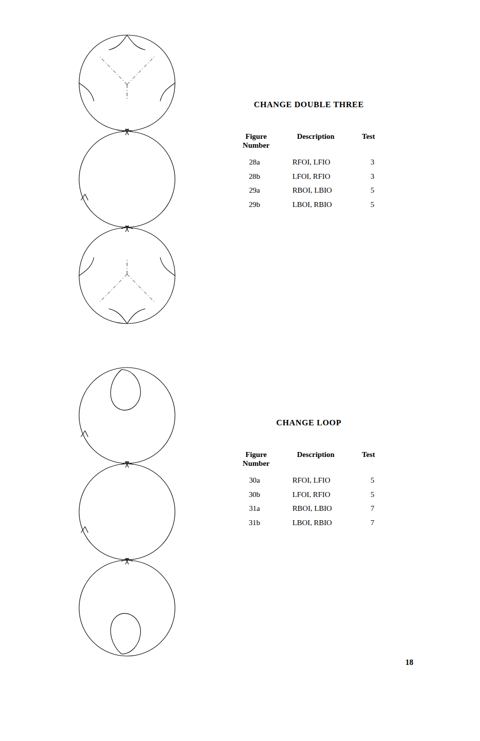Change Double Three
| Figure Number | Description | Test |
| --- | --- | --- |
| 28a | RFOI, LFIO | 3 |
| 28b | LFOI, RFIO | 3 |
| 29a | RBOI, LBIO | 5 |
| 29b | LBOI, RBIO | 5 |
Change Loop
| Figure Number | Description | Test |
| --- | --- | --- |
| 30a | RFOI, LFIO | 5 |
| 30b | LFOI, RFIO | 5 |
| 31a | RBOI, LBIO | 7 |
| 31b | LBOI, RBIO | 7 |
18